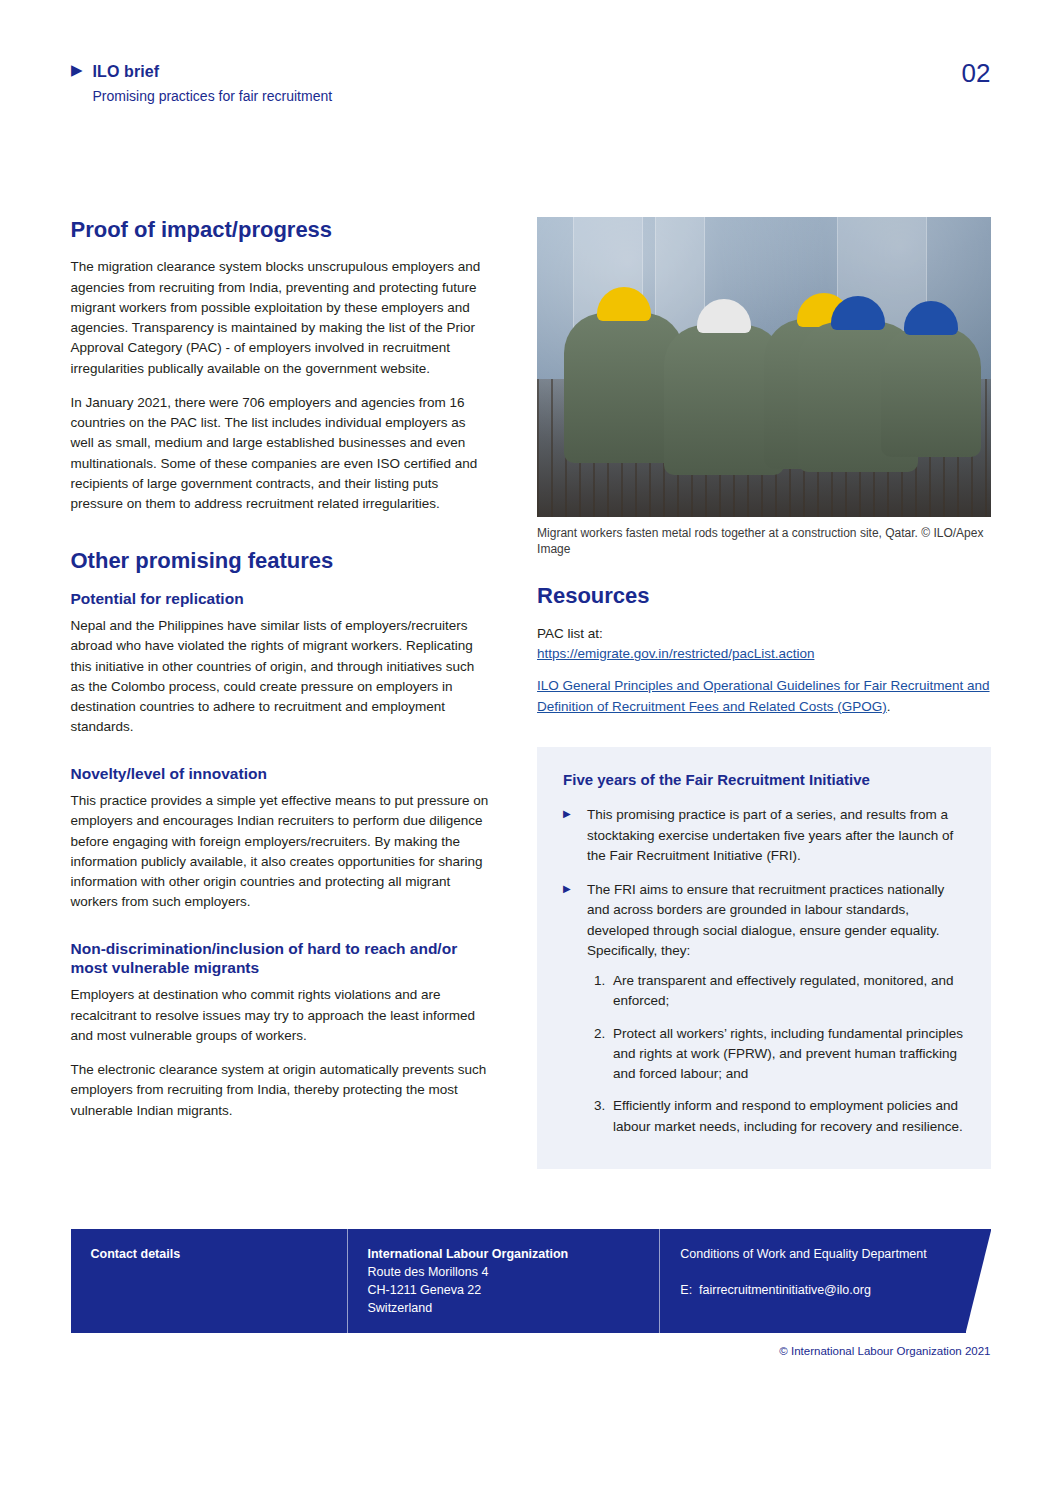▶
ILO brief
Promising practices for fair recruitment
02
Proof of impact/progress
The migration clearance system blocks unscrupulous employers and agencies from recruiting from India, preventing and protecting future migrant workers from possible exploitation by these employers and agencies. Transparency is maintained by making the list of the Prior Approval Category (PAC) - of employers involved in recruitment irregularities publically available on the government website.
In January 2021, there were 706 employers and agencies from 16 countries on the PAC list. The list includes individual employers as well as small, medium and large established businesses and even multinationals. Some of these companies are even ISO certified and recipients of large government contracts, and their listing puts pressure on them to address recruitment related irregularities.
Other promising features
Potential for replication
Nepal and the Philippines have similar lists of employers/recruiters abroad who have violated the rights of migrant workers. Replicating this initiative in other countries of origin, and through initiatives such as the Colombo process, could create pressure on employers in destination countries to adhere to recruitment and employment standards.
Novelty/level of innovation
This practice provides a simple yet effective means to put pressure on employers and encourages Indian recruiters to perform due diligence before engaging with foreign employers/recruiters. By making the information publicly available, it also creates opportunities for sharing information with other origin countries and protecting all migrant workers from such employers.
Non-discrimination/inclusion of hard to reach and/or most vulnerable migrants
Employers at destination who commit rights violations and are recalcitrant to resolve issues may try to approach the least informed and most vulnerable groups of workers.
The electronic clearance system at origin automatically prevents such employers from recruiting from India, thereby protecting the most vulnerable Indian migrants.
Migrant workers fasten metal rods together at a construction site, Qatar. © ILO/Apex Image
Resources
PAC list at:
https://emigrate.gov.in/restricted/pacList.action
ILO General Principles and Operational Guidelines for Fair Recruitment and Definition of Recruitment Fees and Related Costs (GPOG).
Five years of the Fair Recruitment Initiative
This promising practice is part of a series, and results from a stocktaking exercise undertaken five years after the launch of the Fair Recruitment Initiative (FRI).
The FRI aims to ensure that recruitment practices nationally and across borders are grounded in labour standards, developed through social dialogue, ensure gender equality. Specifically, they:
Are transparent and effectively regulated, monitored, and enforced;
Protect all workers’ rights, including fundamental principles and rights at work (FPRW), and prevent human trafficking and forced labour; and
Efficiently inform and respond to employment policies and labour market needs, including for recovery and resilience.
Contact details
International Labour Organization
Route des Morillons 4
CH-1211 Geneva 22
Switzerland
Conditions of Work and Equality Department
E: fairrecruitmentinitiative@ilo.org
© International Labour Organization 2021